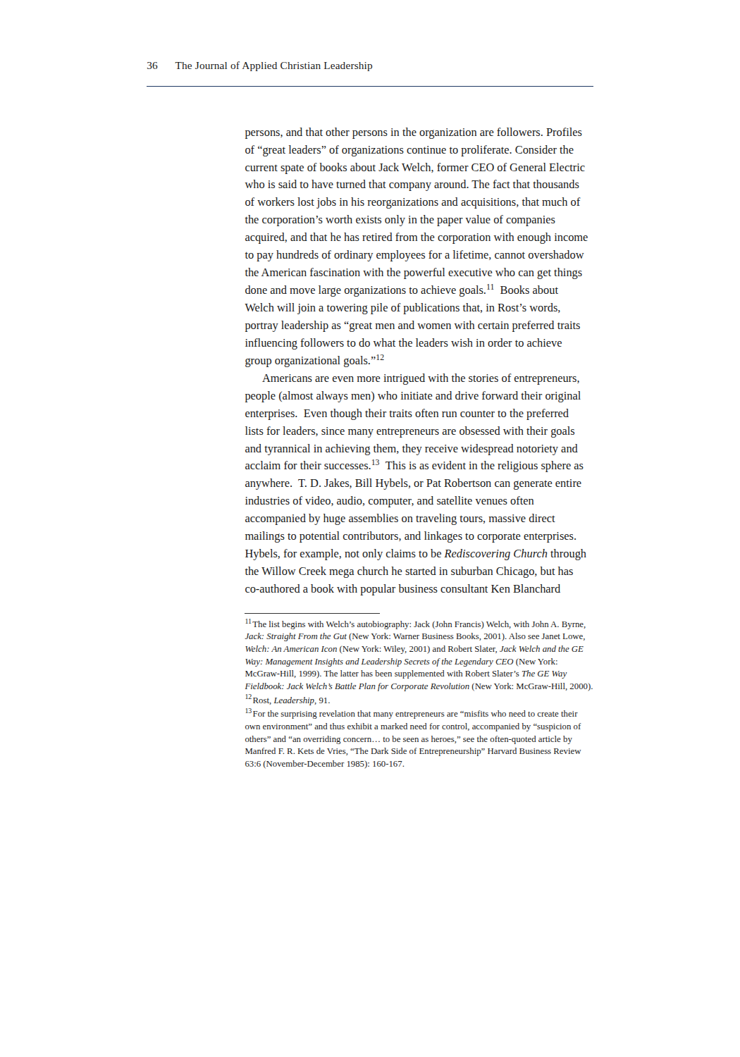36 The Journal of Applied Christian Leadership
persons, and that other persons in the organization are followers. Profiles of “great leaders” of organizations continue to proliferate. Consider the current spate of books about Jack Welch, former CEO of General Electric who is said to have turned that company around. The fact that thousands of workers lost jobs in his reorganizations and acquisitions, that much of the corporation’s worth exists only in the paper value of companies acquired, and that he has retired from the corporation with enough income to pay hundreds of ordinary employees for a lifetime, cannot overshadow the American fascination with the powerful executive who can get things done and move large organizations to achieve goals.11 Books about Welch will join a towering pile of publications that, in Rost’s words, portray leadership as “great men and women with certain preferred traits influencing followers to do what the leaders wish in order to achieve group organizational goals.”12
Americans are even more intrigued with the stories of entrepreneurs, people (almost always men) who initiate and drive forward their original enterprises. Even though their traits often run counter to the preferred lists for leaders, since many entrepreneurs are obsessed with their goals and tyrannical in achieving them, they receive widespread notoriety and acclaim for their successes.13 This is as evident in the religious sphere as anywhere. T. D. Jakes, Bill Hybels, or Pat Robertson can generate entire industries of video, audio, computer, and satellite venues often accompanied by huge assemblies on traveling tours, massive direct mailings to potential contributors, and linkages to corporate enterprises. Hybels, for example, not only claims to be Rediscovering Church through the Willow Creek mega church he started in suburban Chicago, but has co-authored a book with popular business consultant Ken Blanchard
11The list begins with Welch’s autobiography: Jack (John Francis) Welch, with John A. Byrne, Jack: Straight From the Gut (New York: Warner Business Books, 2001). Also see Janet Lowe, Welch: An American Icon (New York: Wiley, 2001) and Robert Slater, Jack Welch and the GE Way: Management Insights and Leadership Secrets of the Legendary CEO (New York: McGraw-Hill, 1999). The latter has been supplemented with Robert Slater’s The GE Way Fieldbook: Jack Welch’s Battle Plan for Corporate Revolution (New York: McGraw-Hill, 2000).
12Rost, Leadership, 91.
13For the surprising revelation that many entrepreneurs are “misfits who need to create their own environment” and thus exhibit a marked need for control, accompanied by “suspicion of others” and “an overriding concern… to be seen as heroes,” see the often-quoted article by Manfred F. R. Kets de Vries, “The Dark Side of Entrepreneurship” Harvard Business Review 63:6 (November-December 1985): 160-167.